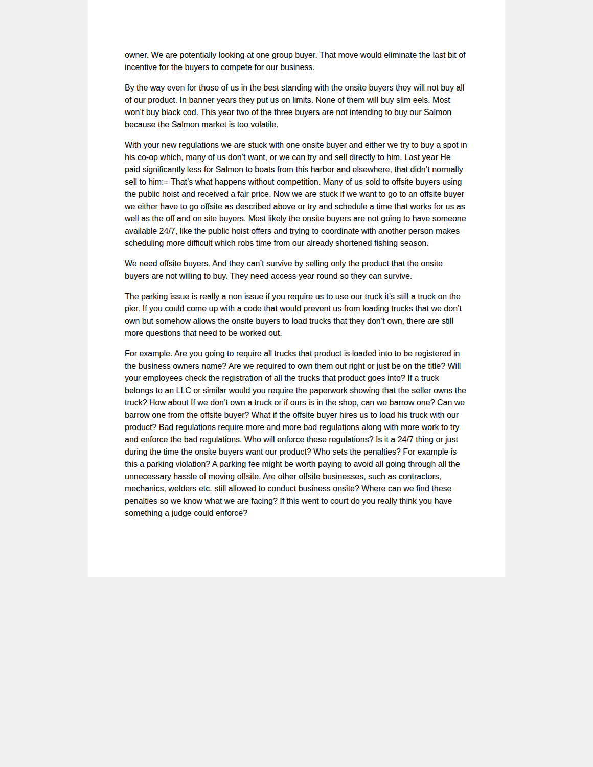owner. We are potentially looking at one group buyer. That move would eliminate the last bit of incentive for the buyers to compete for our business.
By the way even for those of us in the best standing with the onsite buyers they will not buy all of our product. In banner years they put us on limits. None of them will buy slim eels. Most won’t buy black cod. This year two of the three buyers are not intending to buy our Salmon because the Salmon market is too volatile.
With your new regulations we are stuck with one onsite buyer and either we try to buy a spot in his co-op which, many of us don’t want, or we can try and sell directly to him. Last year He paid significantly less for Salmon to boats from this harbor and elsewhere, that didn’t normally sell to him:= That’s what happens without competition. Many of us sold to offsite buyers using the public hoist and received a fair price. Now we are stuck if we want to go to an offsite buyer we either have to go offsite as described above or try and schedule a time that works for us as well as the off and on site buyers. Most likely the onsite buyers are not going to have someone available 24/7, like the public hoist offers and trying to coordinate with another person makes scheduling more difficult which robs time from our already shortened fishing season.
We need offsite buyers. And they can’t survive by selling only the product that the onsite buyers are not willing to buy. They need access year round so they can survive.
The parking issue is really a non issue if you require us to use our truck it’s still a truck on the pier. If you could come up with a code that would prevent us from loading trucks that we don’t own but somehow allows the onsite buyers to load trucks that they don’t own, there are still more questions that need to be worked out.
For example. Are you going to require all trucks that product is loaded into to be registered in the business owners name? Are we required to own them out right or just be on the title? Will your employees check the registration of all the trucks that product goes into? If a truck belongs to an LLC or similar would you require the paperwork showing that the seller owns the truck? How about If we don’t own a truck or if ours is in the shop, can we barrow one? Can we barrow one from the offsite buyer? What if the offsite buyer hires us to load his truck with our product? Bad regulations require more and more bad regulations along with more work to try and enforce the bad regulations. Who will enforce these regulations? Is it a 24/7 thing or just during the time the onsite buyers want our product? Who sets the penalties? For example is this a parking violation? A parking fee might be worth paying to avoid all going through all the unnecessary hassle of moving offsite. Are other offsite businesses, such as contractors, mechanics, welders etc. still allowed to conduct business onsite? Where can we find these penalties so we know what we are facing? If this went to court do you really think you have something a judge could enforce?